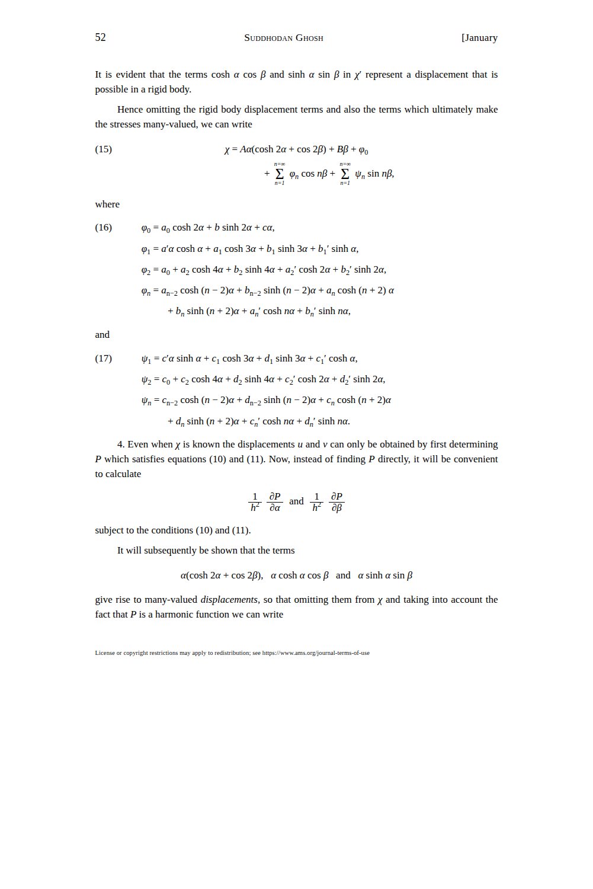52 Suddhodan Ghosh [January
It is evident that the terms cosh α cos β and sinh α sin β in χ′ represent a displacement that is possible in a rigid body.
Hence omitting the rigid body displacement terms and also the terms which ultimately make the stresses many-valued, we can write
(15) χ = Aα(cosh 2α + cos 2β) + Bβ + φ0
+ n=∞Σn=1 φn cos nβ + n=∞Σn=1 ψn sin nβ,
where
(16)
φ0 = a0 cosh 2α + b sinh 2α + cα,
φ1 = a′α cosh α + a1 cosh 3α + b1 sinh 3α + b1′ sinh α,
φ2 = a0 + a2 cosh 4α + b2 sinh 4α + a2′ cosh 2α + b2′ sinh 2α,
φn = an−2 cosh (n − 2)α + bn−2 sinh (n − 2)α + an cosh (n + 2) α
+ bn sinh (n + 2)α + an′ cosh nα + bn′ sinh nα,
and
(17)
ψ1 = c′α sinh α + c1 cosh 3α + d1 sinh 3α + c1′ cosh α,
ψ2 = c0 + c2 cosh 4α + d2 sinh 4α + c2′ cosh 2α + d2′ sinh 2α,
ψn = cn−2 cosh (n − 2)α + dn−2 sinh (n − 2)α + cn cosh (n + 2)α
+ dn sinh (n + 2)α + cn′ cosh nα + dn′ sinh nα.
4. Even when χ is known the displacements u and v can only be obtained by first determining P which satisfies equations (10) and (11). Now, instead of finding P directly, it will be convenient to calculate
1 h2 ∂P∂α and 1 h2 ∂P∂β
subject to the conditions (10) and (11).
It will subsequently be shown that the terms
α(cosh 2α + cos 2β), α cosh α cos β and α sinh α sin β
give rise to many-valued displacements, so that omitting them from χ and taking into account the fact that P is a harmonic function we can write
License or copyright restrictions may apply to redistribution; see https://www.ams.org/journal-terms-of-use